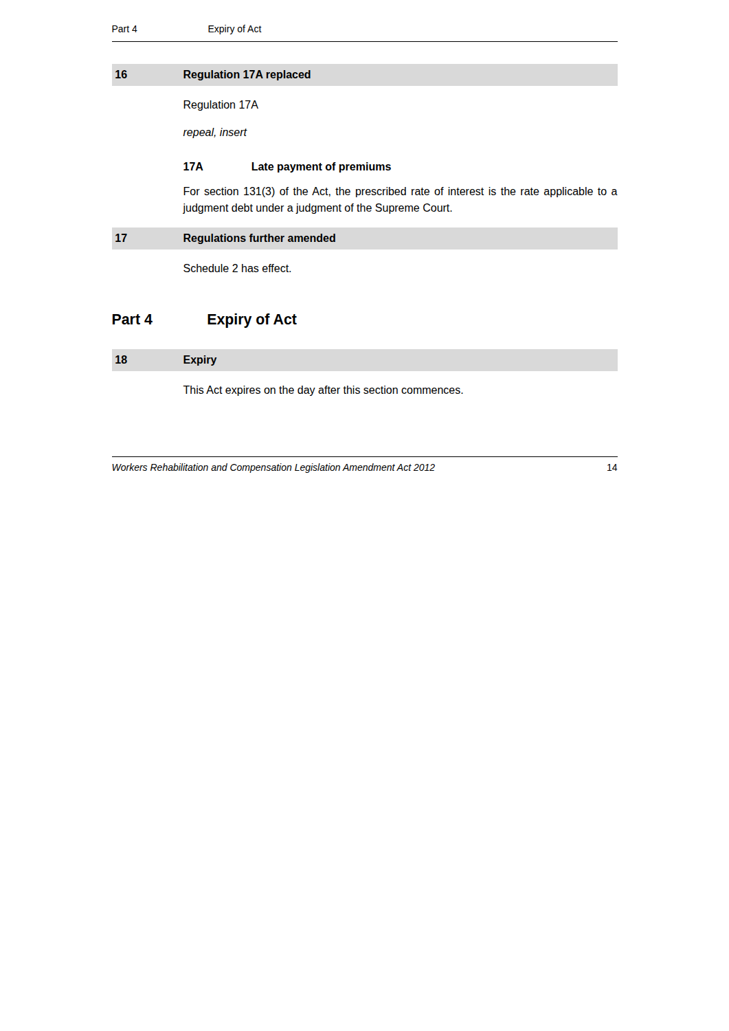Part 4 Expiry of Act
16 Regulation 17A replaced
Regulation 17A
repeal, insert
17A Late payment of premiums
For section 131(3) of the Act, the prescribed rate of interest is the rate applicable to a judgment debt under a judgment of the Supreme Court.
17 Regulations further amended
Schedule 2 has effect.
Part 4 Expiry of Act
18 Expiry
This Act expires on the day after this section commences.
Workers Rehabilitation and Compensation Legislation Amendment Act 2012 14